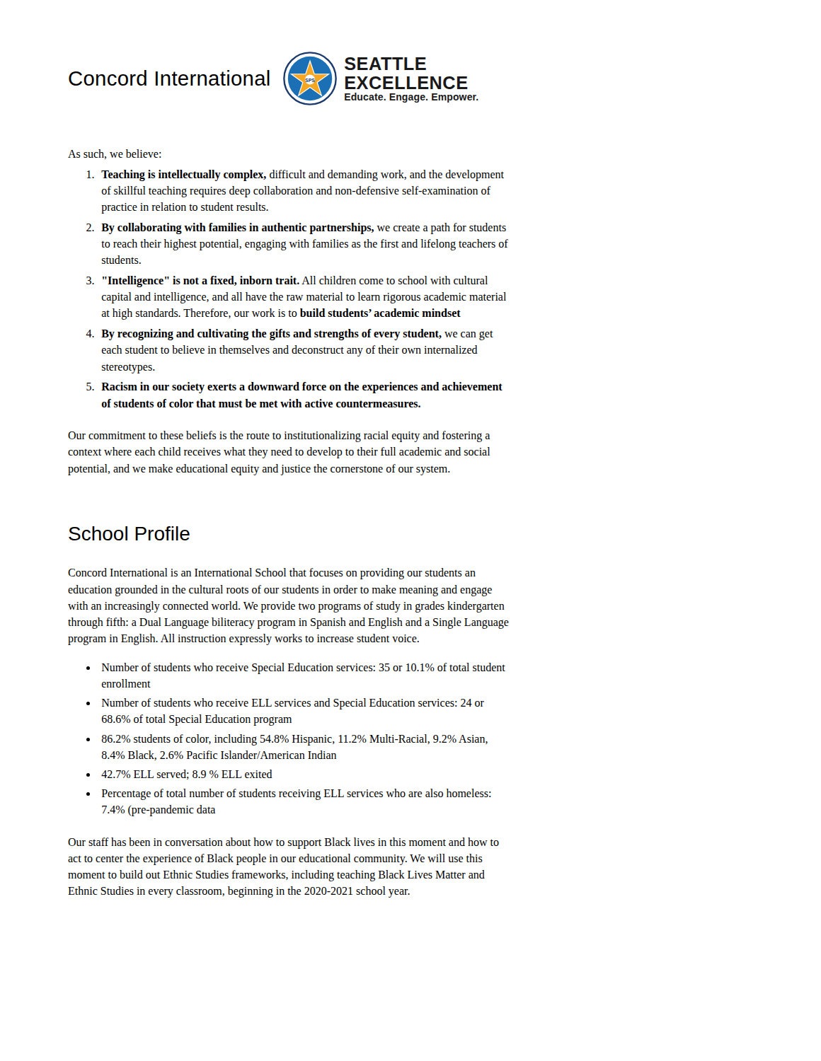Concord International
SPS
SEATTLE EXCELLENCE
Educate. Engage. Empower.
As such, we believe:
Teaching is intellectually complex, difficult and demanding work, and the development of skillful teaching requires deep collaboration and non-defensive self-examination of practice in relation to student results.
By collaborating with families in authentic partnerships, we create a path for students to reach their highest potential, engaging with families as the first and lifelong teachers of students.
"Intelligence" is not a fixed, inborn trait. All children come to school with cultural capital and intelligence, and all have the raw material to learn rigorous academic material at high standards. Therefore, our work is to build students’ academic mindset
By recognizing and cultivating the gifts and strengths of every student, we can get each student to believe in themselves and deconstruct any of their own internalized stereotypes.
Racism in our society exerts a downward force on the experiences and achievement of students of color that must be met with active countermeasures.
Our commitment to these beliefs is the route to institutionalizing racial equity and fostering a context where each child receives what they need to develop to their full academic and social potential, and we make educational equity and justice the cornerstone of our system.
School Profile
Concord International is an International School that focuses on providing our students an education grounded in the cultural roots of our students in order to make meaning and engage with an increasingly connected world. We provide two programs of study in grades kindergarten through fifth: a Dual Language biliteracy program in Spanish and English and a Single Language program in English. All instruction expressly works to increase student voice.
Number of students who receive Special Education services: 35 or 10.1% of total student enrollment
Number of students who receive ELL services and Special Education services: 24 or 68.6% of total Special Education program
86.2% students of color, including 54.8% Hispanic, 11.2% Multi-Racial, 9.2% Asian, 8.4% Black, 2.6% Pacific Islander/American Indian
42.7% ELL served; 8.9 % ELL exited
Percentage of total number of students receiving ELL services who are also homeless: 7.4% (pre-pandemic data
Our staff has been in conversation about how to support Black lives in this moment and how to act to center the experience of Black people in our educational community. We will use this moment to build out Ethnic Studies frameworks, including teaching Black Lives Matter and Ethnic Studies in every classroom, beginning in the 2020-2021 school year.